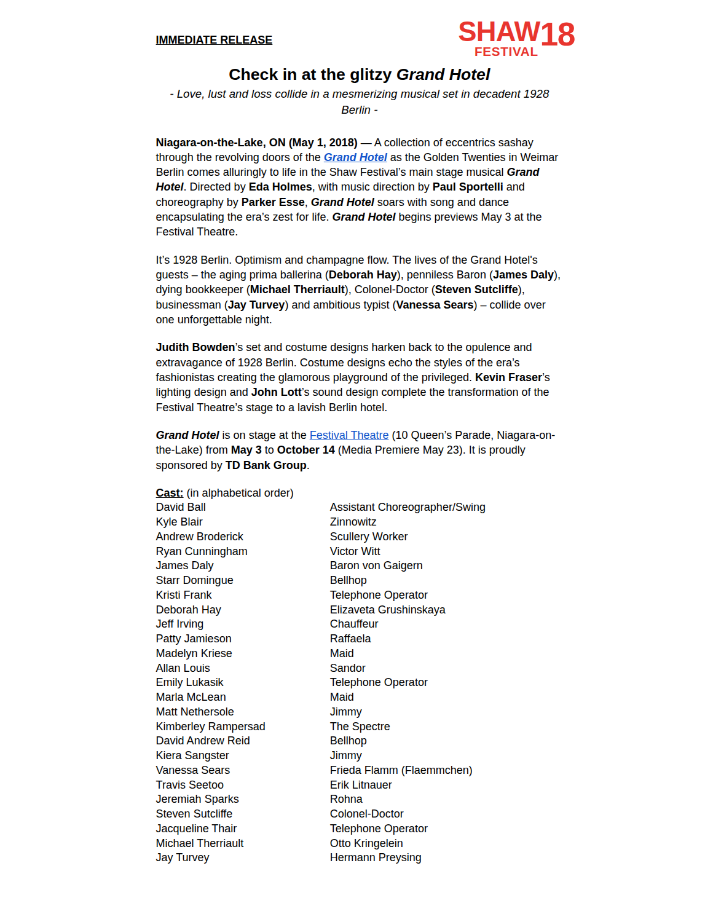SHAW 18 FESTIVAL
IMMEDIATE RELEASE
Check in at the glitzy Grand Hotel
- Love, lust and loss collide in a mesmerizing musical set in decadent 1928 Berlin -
Niagara-on-the-Lake, ON (May 1, 2018) — A collection of eccentrics sashay through the revolving doors of the Grand Hotel as the Golden Twenties in Weimar Berlin comes alluringly to life in the Shaw Festival’s main stage musical Grand Hotel. Directed by Eda Holmes, with music direction by Paul Sportelli and choreography by Parker Esse, Grand Hotel soars with song and dance encapsulating the era’s zest for life. Grand Hotel begins previews May 3 at the Festival Theatre.
It’s 1928 Berlin. Optimism and champagne flow. The lives of the Grand Hotel's guests – the aging prima ballerina (Deborah Hay), penniless Baron (James Daly), dying bookkeeper (Michael Therriault), Colonel-Doctor (Steven Sutcliffe), businessman (Jay Turvey) and ambitious typist (Vanessa Sears) – collide over one unforgettable night.
Judith Bowden’s set and costume designs harken back to the opulence and extravagance of 1928 Berlin. Costume designs echo the styles of the era’s fashionistas creating the glamorous playground of the privileged. Kevin Fraser’s lighting design and John Lott’s sound design complete the transformation of the Festival Theatre’s stage to a lavish Berlin hotel.
Grand Hotel is on stage at the Festival Theatre (10 Queen’s Parade, Niagara-on-the-Lake) from May 3 to October 14 (Media Premiere May 23). It is proudly sponsored by TD Bank Group.
Cast: (in alphabetical order)
| David Ball | Assistant Choreographer/Swing |
| Kyle Blair | Zinnowitz |
| Andrew Broderick | Scullery Worker |
| Ryan Cunningham | Victor Witt |
| James Daly | Baron von Gaigern |
| Starr Domingue | Bellhop |
| Kristi Frank | Telephone Operator |
| Deborah Hay | Elizaveta Grushinskaya |
| Jeff Irving | Chauffeur |
| Patty Jamieson | Raffaela |
| Madelyn Kriese | Maid |
| Allan Louis | Sandor |
| Emily Lukasik | Telephone Operator |
| Marla McLean | Maid |
| Matt Nethersole | Jimmy |
| Kimberley Rampersad | The Spectre |
| David Andrew Reid | Bellhop |
| Kiera Sangster | Jimmy |
| Vanessa Sears | Frieda Flamm (Flaemmchen) |
| Travis Seetoo | Erik Litnauer |
| Jeremiah Sparks | Rohna |
| Steven Sutcliffe | Colonel-Doctor |
| Jacqueline Thair | Telephone Operator |
| Michael Therriault | Otto Kringelein |
| Jay Turvey | Hermann Preysing |